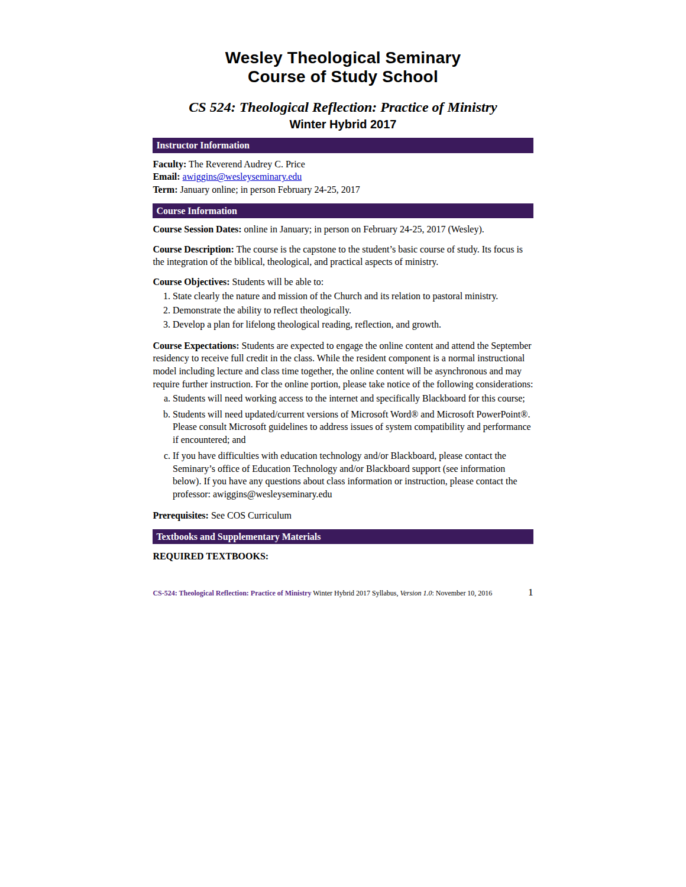Wesley Theological Seminary
Course of Study School
CS 524: Theological Reflection: Practice of Ministry
Winter Hybrid 2017
Instructor Information
Faculty: The Reverend Audrey C. Price
Email: awiggins@wesleyseminary.edu
Term: January online; in person February 24-25, 2017
Course Information
Course Session Dates: online in January; in person on February 24-25, 2017 (Wesley).
Course Description: The course is the capstone to the student’s basic course of study. Its focus is the integration of the biblical, theological, and practical aspects of ministry.
Course Objectives: Students will be able to:
State clearly the nature and mission of the Church and its relation to pastoral ministry.
Demonstrate the ability to reflect theologically.
Develop a plan for lifelong theological reading, reflection, and growth.
Course Expectations: Students are expected to engage the online content and attend the September residency to receive full credit in the class. While the resident component is a normal instructional model including lecture and class time together, the online content will be asynchronous and may require further instruction. For the online portion, please take notice of the following considerations:
Students will need working access to the internet and specifically Blackboard for this course;
Students will need updated/current versions of Microsoft Word® and Microsoft PowerPoint®. Please consult Microsoft guidelines to address issues of system compatibility and performance if encountered; and
If you have difficulties with education technology and/or Blackboard, please contact the Seminary’s office of Education Technology and/or Blackboard support (see information below). If you have any questions about class information or instruction, please contact the professor: awiggins@wesleyseminary.edu
Prerequisites: See COS Curriculum
Textbooks and Supplementary Materials
REQUIRED TEXTBOOKS:
1 CS-524: Theological Reflection: Practice of Ministry Winter Hybrid 2017 Syllabus, Version 1.0: November 10, 2016